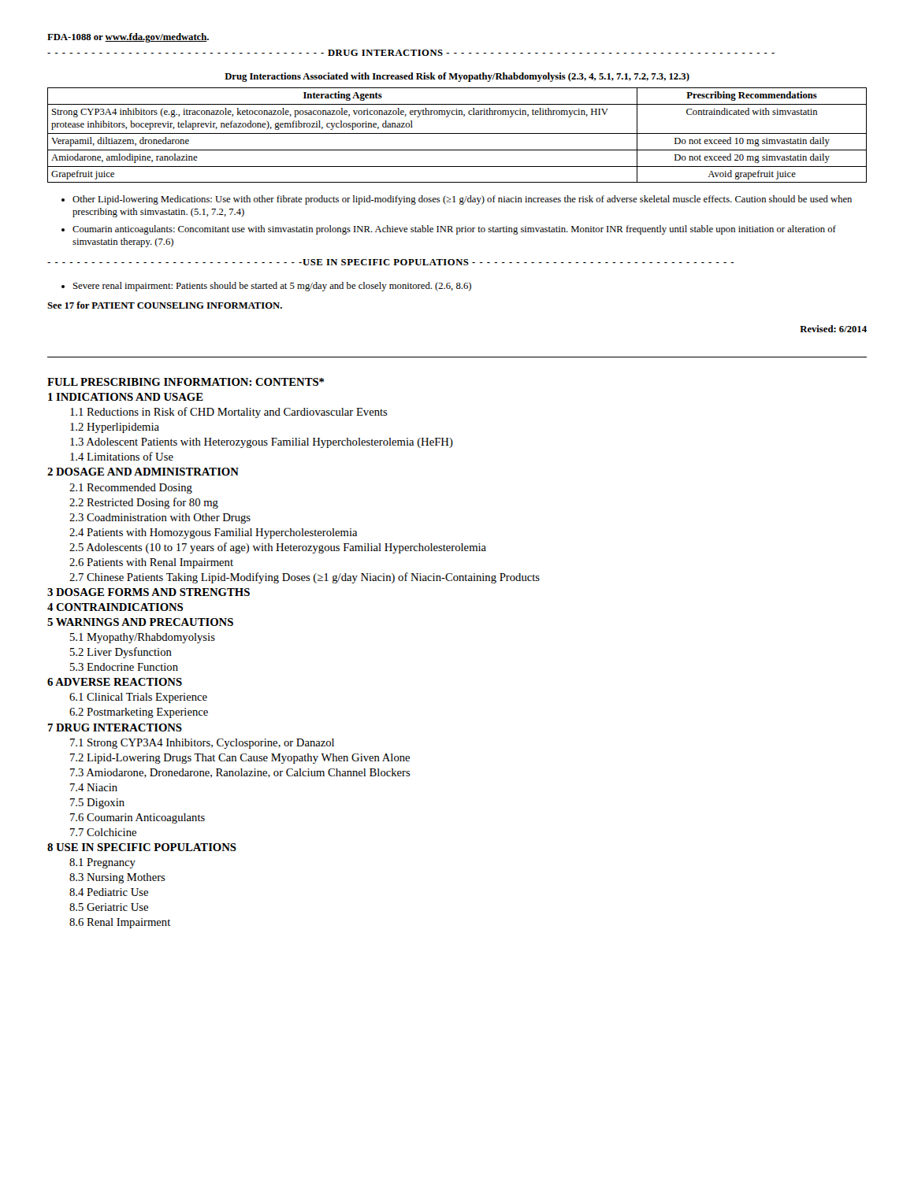FDA-1088 or www.fda.gov/medwatch.
- - - - - - - - - - - - - - - - - - - - - - - - - - - - - - - - - - - - - - DRUG INTERACTIONS - - - - - - - - - - - - - - - - - - - - - - - - - - - - - - - - - - - - - - - - - - - - -
Drug Interactions Associated with Increased Risk of Myopathy/Rhabdomyolysis (2.3, 4, 5.1, 7.1, 7.2, 7.3, 12.3)
| Interacting Agents | Prescribing Recommendations |
| --- | --- |
| Strong CYP3A4 inhibitors (e.g., itraconazole, ketoconazole, posaconazole, voriconazole, erythromycin, clarithromycin, telithromycin, HIV protease inhibitors, boceprevir, telaprevir, nefazodone), gemfibrozil, cyclosporine, danazol | Contraindicated with simvastatin |
| Verapamil, diltiazem, dronedarone | Do not exceed 10 mg simvastatin daily |
| Amiodarone, amlodipine, ranolazine | Do not exceed 20 mg simvastatin daily |
| Grapefruit juice | Avoid grapefruit juice |
Other Lipid-lowering Medications: Use with other fibrate products or lipid-modifying doses (≥1 g/day) of niacin increases the risk of adverse skeletal muscle effects. Caution should be used when prescribing with simvastatin. (5.1, 7.2, 7.4)
Coumarin anticoagulants: Concomitant use with simvastatin prolongs INR. Achieve stable INR prior to starting simvastatin. Monitor INR frequently until stable upon initiation or alteration of simvastatin therapy. (7.6)
- - - - - - - - - - - - - - - - - - - - - - - - - - - - - - - - - - -USE IN SPECIFIC POPULATIONS - - - - - - - - - - - - - - - - - - - - - - - - - - - - - - - - - - - -
Severe renal impairment: Patients should be started at 5 mg/day and be closely monitored. (2.6, 8.6)
See 17 for PATIENT COUNSELING INFORMATION.
Revised: 6/2014
FULL PRESCRIBING INFORMATION: CONTENTS*
1 INDICATIONS AND USAGE
1.1 Reductions in Risk of CHD Mortality and Cardiovascular Events
1.2 Hyperlipidemia
1.3 Adolescent Patients with Heterozygous Familial Hypercholesterolemia (HeFH)
1.4 Limitations of Use
2 DOSAGE AND ADMINISTRATION
2.1 Recommended Dosing
2.2 Restricted Dosing for 80 mg
2.3 Coadministration with Other Drugs
2.4 Patients with Homozygous Familial Hypercholesterolemia
2.5 Adolescents (10 to 17 years of age) with Heterozygous Familial Hypercholesterolemia
2.6 Patients with Renal Impairment
2.7 Chinese Patients Taking Lipid-Modifying Doses (≥1 g/day Niacin) of Niacin-Containing Products
3 DOSAGE FORMS AND STRENGTHS
4 CONTRAINDICATIONS
5 WARNINGS AND PRECAUTIONS
5.1 Myopathy/Rhabdomyolysis
5.2 Liver Dysfunction
5.3 Endocrine Function
6 ADVERSE REACTIONS
6.1 Clinical Trials Experience
6.2 Postmarketing Experience
7 DRUG INTERACTIONS
7.1 Strong CYP3A4 Inhibitors, Cyclosporine, or Danazol
7.2 Lipid-Lowering Drugs That Can Cause Myopathy When Given Alone
7.3 Amiodarone, Dronedarone, Ranolazine, or Calcium Channel Blockers
7.4 Niacin
7.5 Digoxin
7.6 Coumarin Anticoagulants
7.7 Colchicine
8 USE IN SPECIFIC POPULATIONS
8.1 Pregnancy
8.3 Nursing Mothers
8.4 Pediatric Use
8.5 Geriatric Use
8.6 Renal Impairment